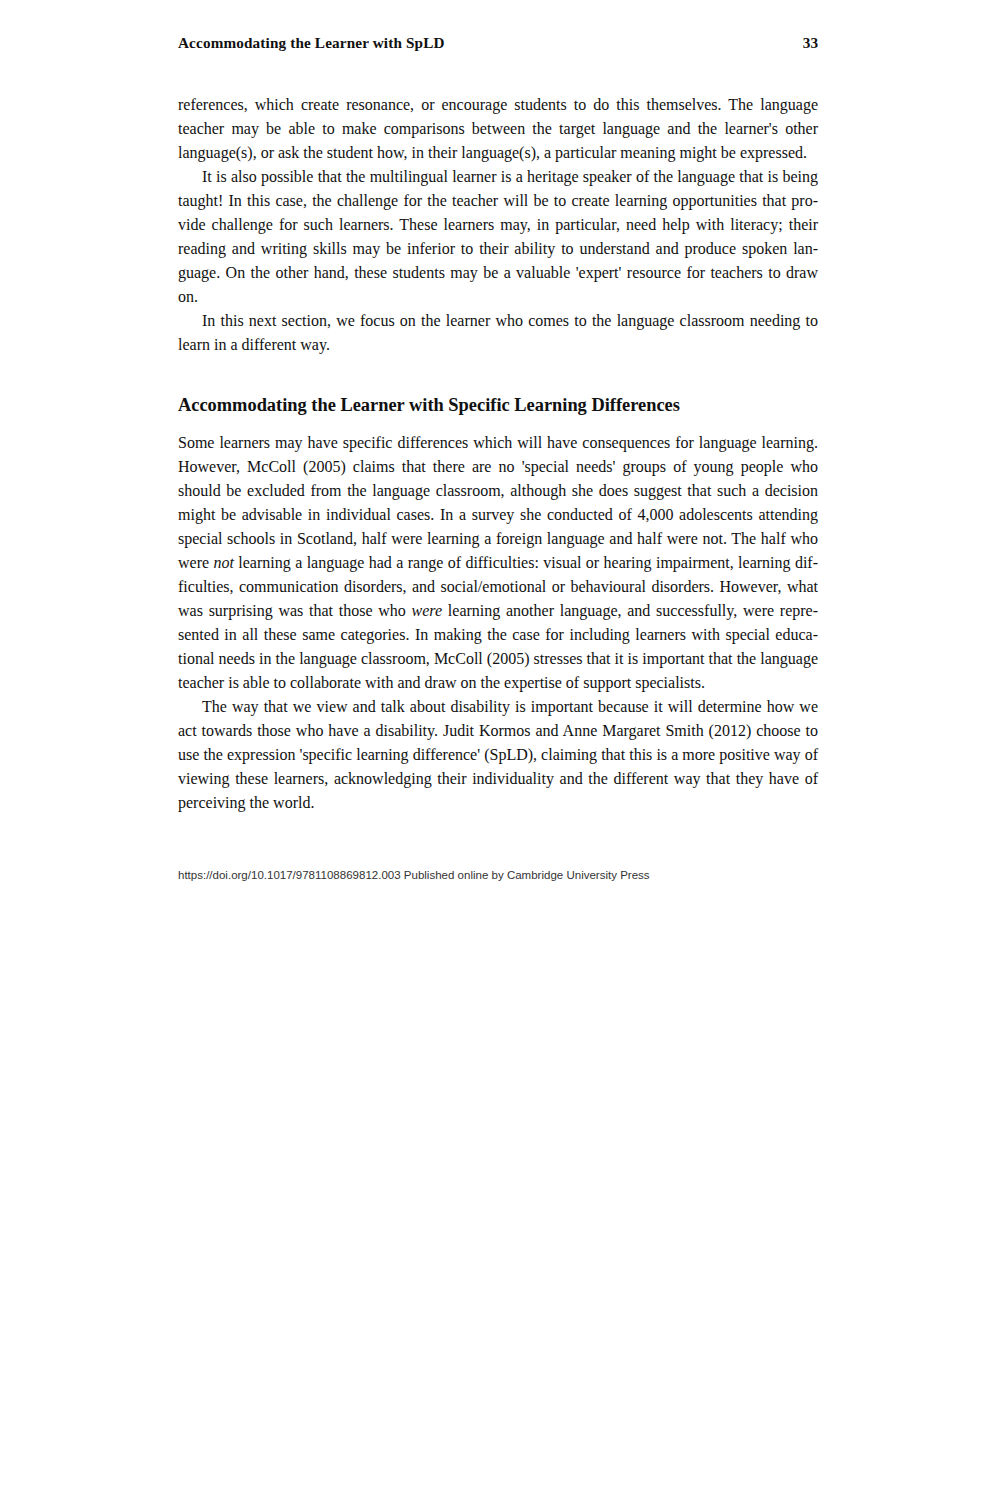Accommodating the Learner with SpLD 33
references, which create resonance, or encourage students to do this themselves. The language teacher may be able to make comparisons between the target language and the learner's other language(s), or ask the student how, in their language(s), a particular meaning might be expressed.
It is also possible that the multilingual learner is a heritage speaker of the language that is being taught! In this case, the challenge for the teacher will be to create learning opportunities that provide challenge for such learners. These learners may, in particular, need help with literacy; their reading and writing skills may be inferior to their ability to understand and produce spoken language. On the other hand, these students may be a valuable 'expert' resource for teachers to draw on.
In this next section, we focus on the learner who comes to the language classroom needing to learn in a different way.
Accommodating the Learner with Specific Learning Differences
Some learners may have specific differences which will have consequences for language learning. However, McColl (2005) claims that there are no 'special needs' groups of young people who should be excluded from the language classroom, although she does suggest that such a decision might be advisable in individual cases. In a survey she conducted of 4,000 adolescents attending special schools in Scotland, half were learning a foreign language and half were not. The half who were not learning a language had a range of difficulties: visual or hearing impairment, learning difficulties, communication disorders, and social/emotional or behavioural disorders. However, what was surprising was that those who were learning another language, and successfully, were represented in all these same categories. In making the case for including learners with special educational needs in the language classroom, McColl (2005) stresses that it is important that the language teacher is able to collaborate with and draw on the expertise of support specialists.
The way that we view and talk about disability is important because it will determine how we act towards those who have a disability. Judit Kormos and Anne Margaret Smith (2012) choose to use the expression 'specific learning difference' (SpLD), claiming that this is a more positive way of viewing these learners, acknowledging their individuality and the different way that they have of perceiving the world.
https://doi.org/10.1017/9781108869812.003 Published online by Cambridge University Press